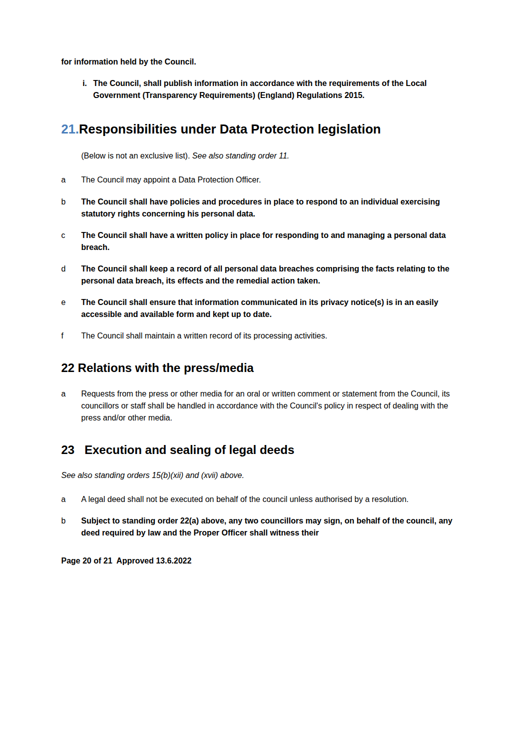for information held by the Council.
The Council, shall publish information in accordance with the requirements of the Local Government (Transparency Requirements) (England) Regulations 2015.
21. Responsibilities under Data Protection legislation
(Below is not an exclusive list). See also standing order 11.
a
The Council may appoint a Data Protection Officer.
b
The Council shall have policies and procedures in place to respond to an individual exercising statutory rights concerning his personal data.
c
The Council shall have a written policy in place for responding to and managing a personal data breach.
d
The Council shall keep a record of all personal data breaches comprising the facts relating to the personal data breach, its effects and the remedial action taken.
e
The Council shall ensure that information communicated in its privacy notice(s) is in an easily accessible and available form and kept up to date.
f
The Council shall maintain a written record of its processing activities.
22 Relations with the press/media
a
Requests from the press or other media for an oral or written comment or statement from the Council, its councillors or staff shall be handled in accordance with the Council's policy in respect of dealing with the press and/or other media.
23 Execution and sealing of legal deeds
See also standing orders 15(b)(xii) and (xvii) above.
a
A legal deed shall not be executed on behalf of the council unless authorised by a resolution.
b
Subject to standing order 22(a) above, any two councillors may sign, on behalf of the council, any deed required by law and the Proper Officer shall witness their
Page 20 of 21 Approved 13.6.2022